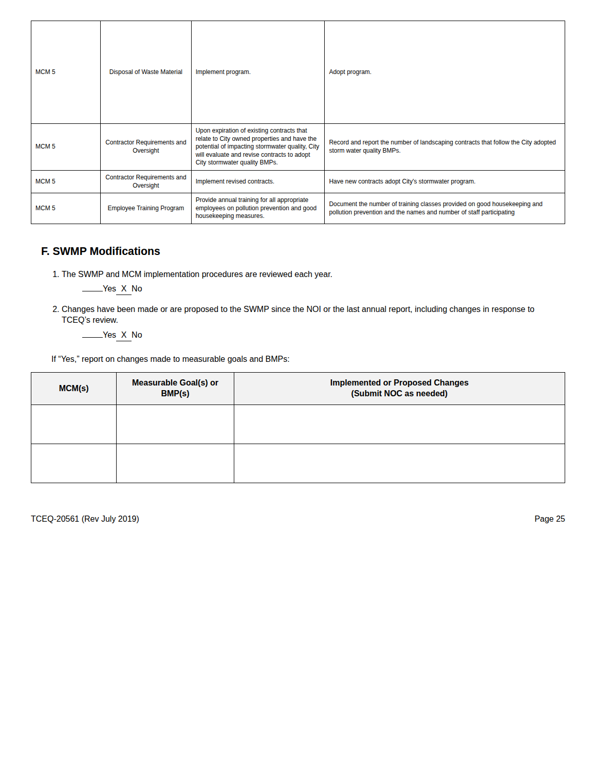| MCM 5 | Disposal of Waste Material | Implement program. | Adopt program. |
| MCM 5 | Contractor Requirements and Oversight | Upon expiration of existing contracts that relate to City owned properties and have the potential of impacting stormwater quality, City will evaluate and revise contracts to adopt City stormwater quality BMPs. | Record and report the number of landscaping contracts that follow the City adopted storm water quality BMPs. |
| MCM 5 | Contractor Requirements and Oversight | Implement revised contracts. | Have new contracts adopt City's stormwater program. |
| MCM 5 | Employee Training Program | Provide annual training for all appropriate employees on pollution prevention and good housekeeping measures. | Document the number of training classes provided on good housekeeping and pollution prevention and the names and number of staff participating |
F. SWMP Modifications
The SWMP and MCM implementation procedures are reviewed each year.
YesXNo
Changes have been made or are proposed to the SWMP since the NOI or the last annual report, including changes in response to TCEQ’s review.
YesXNo
If “Yes,” report on changes made to measurable goals and BMPs:
| MCM(s) | Measurable Goal(s) or BMP(s) | Implemented or Proposed Changes (Submit NOC as needed) |
| --- | --- | --- |
TCEQ-20561 (Rev July 2019) Page 25